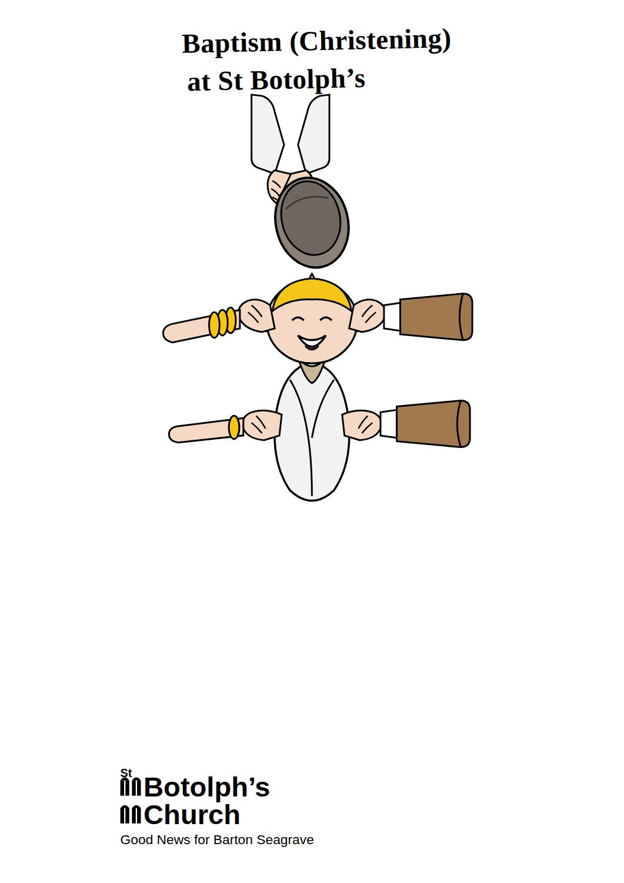Baptism (Christening) at St Botolph’s
St Botolph’s Church Good News for Barton Seagrave